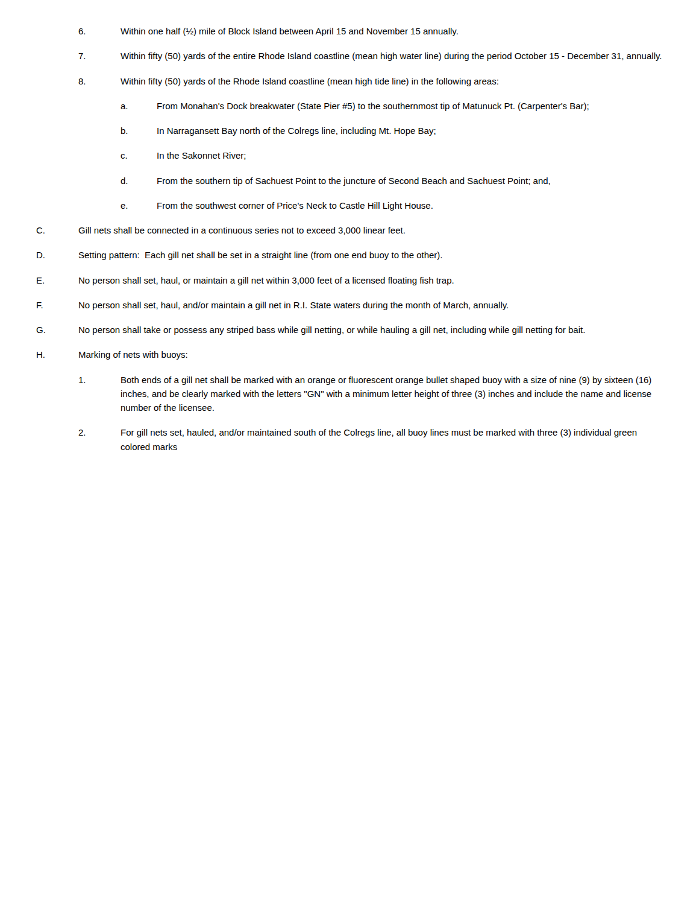6.
Within one half (½) mile of Block Island between April 15 and November 15 annually.
7.
Within fifty (50) yards of the entire Rhode Island coastline (mean high water line) during the period October 15 - December 31, annually.
8.
Within fifty (50) yards of the Rhode Island coastline (mean high tide line) in the following areas:
a.
From Monahan's Dock breakwater (State Pier #5) to the southernmost tip of Matunuck Pt. (Carpenter's Bar);
b.
In Narragansett Bay north of the Colregs line, including Mt. Hope Bay;
c.
In the Sakonnet River;
d.
From the southern tip of Sachuest Point to the juncture of Second Beach and Sachuest Point; and,
e.
From the southwest corner of Price's Neck to Castle Hill Light House.
C.
Gill nets shall be connected in a continuous series not to exceed 3,000 linear feet.
D.
Setting pattern: Each gill net shall be set in a straight line (from one end buoy to the other).
E.
No person shall set, haul, or maintain a gill net within 3,000 feet of a licensed floating fish trap.
F.
No person shall set, haul, and/or maintain a gill net in R.I. State waters during the month of March, annually.
G.
No person shall take or possess any striped bass while gill netting, or while hauling a gill net, including while gill netting for bait.
H.
Marking of nets with buoys:
1.
Both ends of a gill net shall be marked with an orange or fluorescent orange bullet shaped buoy with a size of nine (9) by sixteen (16) inches, and be clearly marked with the letters "GN" with a minimum letter height of three (3) inches and include the name and license number of the licensee.
2.
For gill nets set, hauled, and/or maintained south of the Colregs line, all buoy lines must be marked with three (3) individual green colored marks